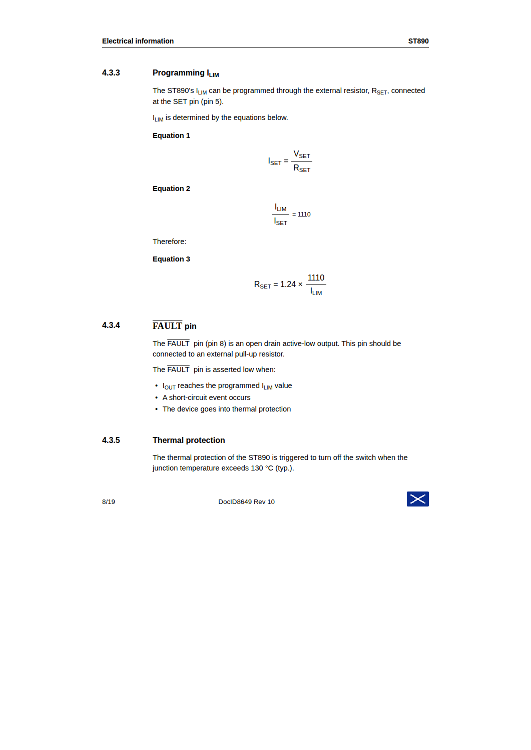Electrical information
ST890
4.3.3
Programming ILIM
The ST890's ILIM can be programmed through the external resistor, RSET, connected at the SET pin (pin 5).
ILIM is determined by the equations below.
Equation 1
ISET = VSET RSET
Equation 2
ILIM ISET = 1110
Therefore:
Equation 3
RSET = 1.24 × 1110 ILIM
4.3.4
FAULT pin
The FAULT pin (pin 8) is an open drain active-low output. This pin should be connected to an external pull-up resistor.
The FAULT pin is asserted low when:
IOUT reaches the programmed ILIM value
A short-circuit event occurs
The device goes into thermal protection
4.3.5
Thermal protection
The thermal protection of the ST890 is triggered to turn off the switch when the junction temperature exceeds 130 °C (typ.).
8/19
DocID8649 Rev 10